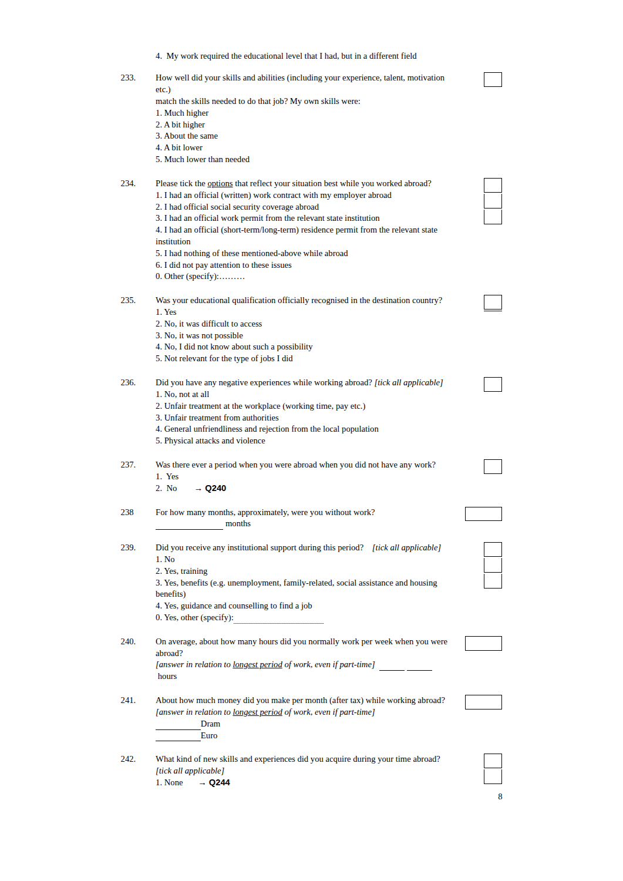4. My work required the educational level that I had, but in a different field
| 233. | How well did your skills and abilities (including your experience, talent, motivation etc.) match the skills needed to do that job? My own skills were: 1. Much higher 2. A bit higher 3. About the same 4. A bit lower 5. Much lower than needed | |
| 234. | Please tick the options that reflect your situation best while you worked abroad? 1. I had an official (written) work contract with my employer abroad 2. I had official social security coverage abroad 3. I had an official work permit from the relevant state institution 4. I had an official (short-term/long-term) residence permit from the relevant state institution 5. I had nothing of these mentioned-above while abroad 6. I did not pay attention to these issues 0. Other (specify): ……… | |
| 235. | Was your educational qualification officially recognised in the destination country? 1. Yes 2. No, it was difficult to access 3. No, it was not possible 4. No, I did not know about such a possibility 5. Not relevant for the type of jobs I did | |
| 236. | Did you have any negative experiences while working abroad? [tick all applicable] 1. No, not at all 2. Unfair treatment at the workplace (working time, pay etc.) 3. Unfair treatment from authorities 4. General unfriendliness and rejection from the local population 5. Physical attacks and violence | |
| 237. | Was there ever a period when you were abroad when you did not have any work? 1. Yes 2. No → Q240 | |
| 238 | For how many months, approximately, were you without work? months | |
| 239. | Did you receive any institutional support during this period? [tick all applicable] 1. No 2. Yes, training 3. Yes, benefits (e.g. unemployment, family-related, social assistance and housing benefits) 4. Yes, guidance and counselling to find a job 0. Yes, other (specify): | |
| 240. | On average, about how many hours did you normally work per week when you were abroad? [answer in relation to longest period of work, even if part-time] hours | |
| 241. | About how much money did you make per month (after tax) while working abroad? [answer in relation to longest period of work, even if part-time] Dram Euro | |
| 242. | What kind of new skills and experiences did you acquire during your time abroad? [tick all applicable] 1. None → Q244 | |
8